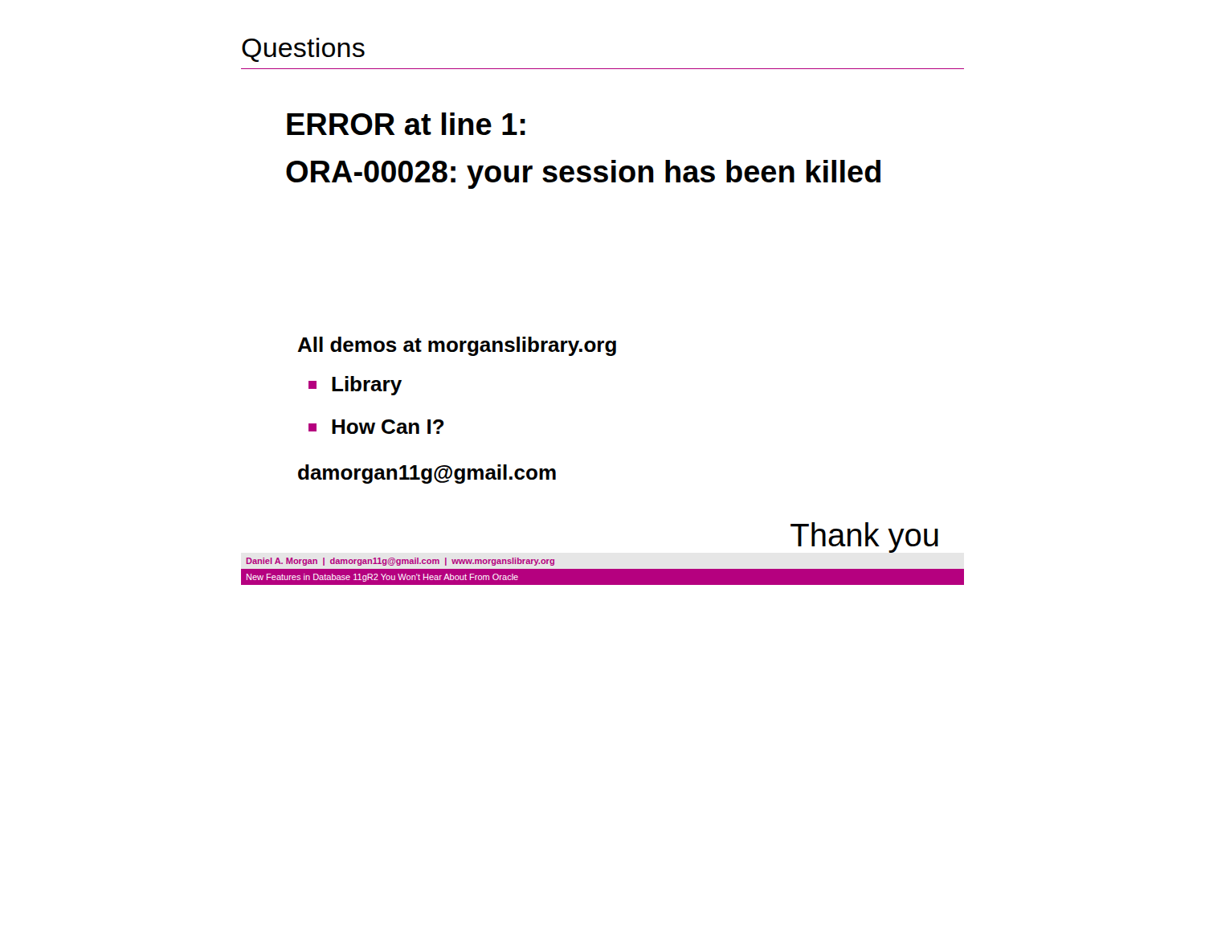Questions
ERROR at line 1:
ORA-00028: your session has been killed
All demos at morganslibrary.org
Library
How Can I?
damorgan11g@gmail.com
Thank you
Daniel A. Morgan|damorgan11g@gmail.com|www.morganslibrary.org
New Features in Database 11gR2 You Won't Hear About From Oracle